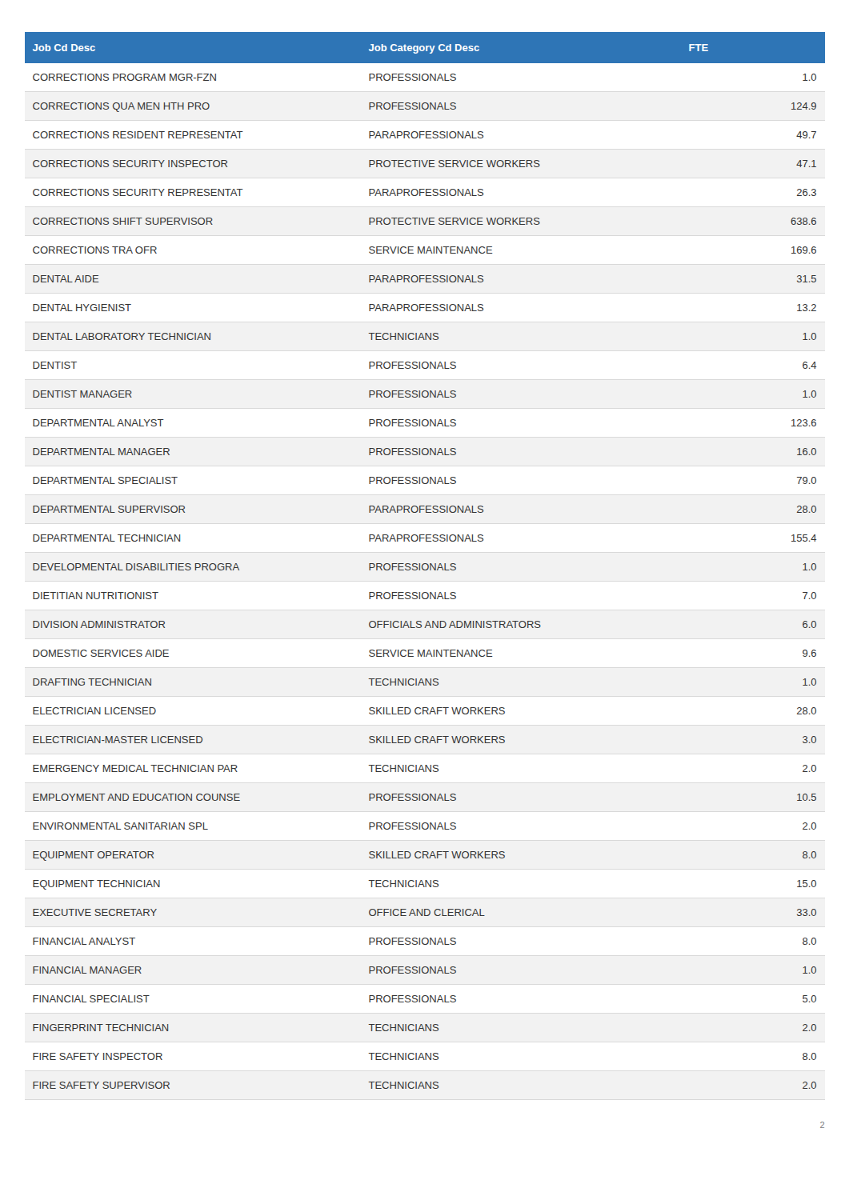| Job Cd Desc | Job Category Cd Desc | FTE |
| --- | --- | --- |
| CORRECTIONS PROGRAM MGR-FZN | PROFESSIONALS | 1.0 |
| CORRECTIONS QUA MEN HTH PRO | PROFESSIONALS | 124.9 |
| CORRECTIONS RESIDENT REPRESENTAT | PARAPROFESSIONALS | 49.7 |
| CORRECTIONS SECURITY INSPECTOR | PROTECTIVE SERVICE WORKERS | 47.1 |
| CORRECTIONS SECURITY REPRESENTAT | PARAPROFESSIONALS | 26.3 |
| CORRECTIONS SHIFT SUPERVISOR | PROTECTIVE SERVICE WORKERS | 638.6 |
| CORRECTIONS TRA OFR | SERVICE MAINTENANCE | 169.6 |
| DENTAL AIDE | PARAPROFESSIONALS | 31.5 |
| DENTAL HYGIENIST | PARAPROFESSIONALS | 13.2 |
| DENTAL LABORATORY TECHNICIAN | TECHNICIANS | 1.0 |
| DENTIST | PROFESSIONALS | 6.4 |
| DENTIST MANAGER | PROFESSIONALS | 1.0 |
| DEPARTMENTAL ANALYST | PROFESSIONALS | 123.6 |
| DEPARTMENTAL MANAGER | PROFESSIONALS | 16.0 |
| DEPARTMENTAL SPECIALIST | PROFESSIONALS | 79.0 |
| DEPARTMENTAL SUPERVISOR | PARAPROFESSIONALS | 28.0 |
| DEPARTMENTAL TECHNICIAN | PARAPROFESSIONALS | 155.4 |
| DEVELOPMENTAL DISABILITIES PROGRA | PROFESSIONALS | 1.0 |
| DIETITIAN NUTRITIONIST | PROFESSIONALS | 7.0 |
| DIVISION ADMINISTRATOR | OFFICIALS AND ADMINISTRATORS | 6.0 |
| DOMESTIC SERVICES AIDE | SERVICE MAINTENANCE | 9.6 |
| DRAFTING TECHNICIAN | TECHNICIANS | 1.0 |
| ELECTRICIAN LICENSED | SKILLED CRAFT WORKERS | 28.0 |
| ELECTRICIAN-MASTER LICENSED | SKILLED CRAFT WORKERS | 3.0 |
| EMERGENCY MEDICAL TECHNICIAN PAR | TECHNICIANS | 2.0 |
| EMPLOYMENT AND EDUCATION COUNSE | PROFESSIONALS | 10.5 |
| ENVIRONMENTAL SANITARIAN SPL | PROFESSIONALS | 2.0 |
| EQUIPMENT OPERATOR | SKILLED CRAFT WORKERS | 8.0 |
| EQUIPMENT TECHNICIAN | TECHNICIANS | 15.0 |
| EXECUTIVE SECRETARY | OFFICE AND CLERICAL | 33.0 |
| FINANCIAL ANALYST | PROFESSIONALS | 8.0 |
| FINANCIAL MANAGER | PROFESSIONALS | 1.0 |
| FINANCIAL SPECIALIST | PROFESSIONALS | 5.0 |
| FINGERPRINT TECHNICIAN | TECHNICIANS | 2.0 |
| FIRE SAFETY INSPECTOR | TECHNICIANS | 8.0 |
| FIRE SAFETY SUPERVISOR | TECHNICIANS | 2.0 |
2